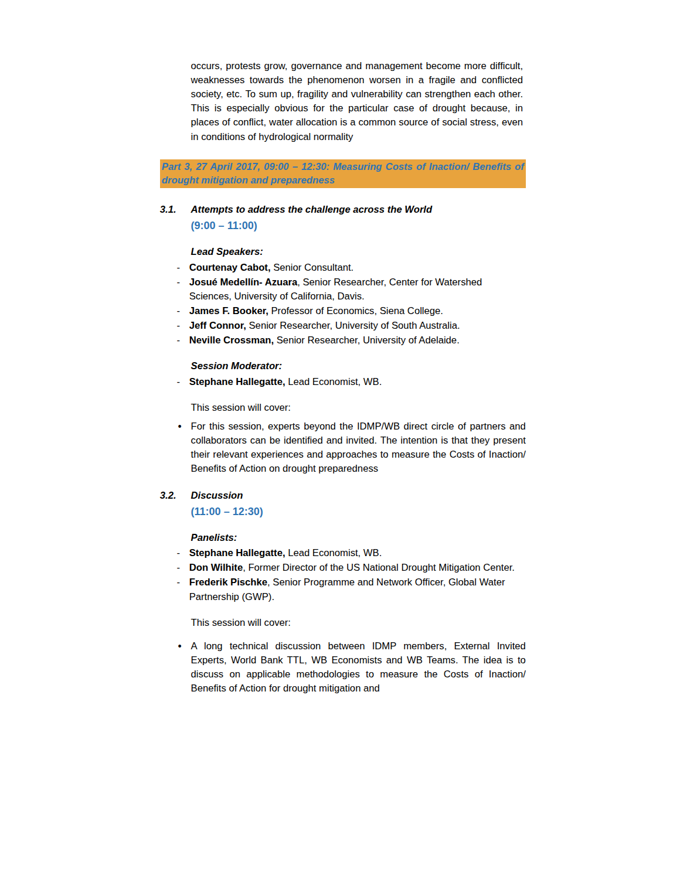occurs, protests grow, governance and management become more difficult, weaknesses towards the phenomenon worsen in a fragile and conflicted society, etc. To sum up, fragility and vulnerability can strengthen each other. This is especially obvious for the particular case of drought because, in places of conflict, water allocation is a common source of social stress, even in conditions of hydrological normality
Part 3, 27 April 2017, 09:00 – 12:30: Measuring Costs of Inaction/ Benefits of drought mitigation and preparedness
3.1. Attempts to address the challenge across the World
(9:00 – 11:00)
Lead Speakers:
Courtenay Cabot, Senior Consultant.
Josué Medellín- Azuara, Senior Researcher, Center for Watershed Sciences, University of California, Davis.
James F. Booker, Professor of Economics, Siena College.
Jeff Connor, Senior Researcher, University of South Australia.
Neville Crossman, Senior Researcher, University of Adelaide.
Session Moderator:
Stephane Hallegatte, Lead Economist, WB.
This session will cover:
For this session, experts beyond the IDMP/WB direct circle of partners and collaborators can be identified and invited. The intention is that they present their relevant experiences and approaches to measure the Costs of Inaction/ Benefits of Action on drought preparedness
3.2. Discussion
(11:00 – 12:30)
Panelists:
Stephane Hallegatte, Lead Economist, WB.
Don Wilhite, Former Director of the US National Drought Mitigation Center.
Frederik Pischke, Senior Programme and Network Officer, Global Water Partnership (GWP).
This session will cover:
A long technical discussion between IDMP members, External Invited Experts, World Bank TTL, WB Economists and WB Teams. The idea is to discuss on applicable methodologies to measure the Costs of Inaction/ Benefits of Action for drought mitigation and